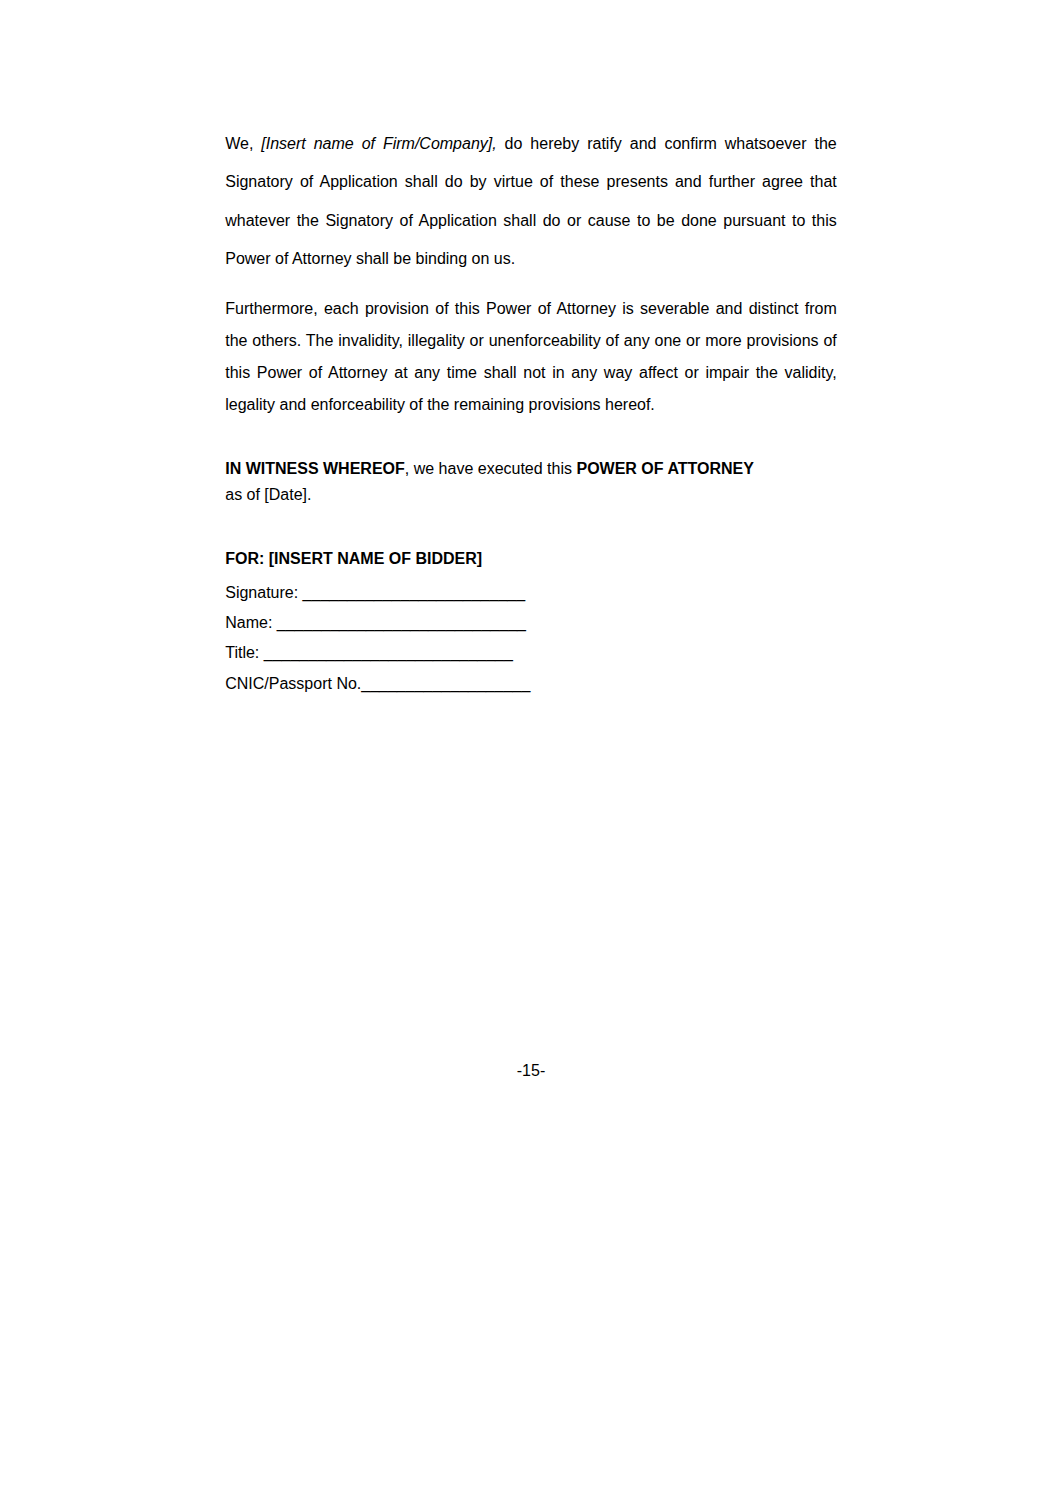We, [Insert name of Firm/Company], do hereby ratify and confirm whatsoever the Signatory of Application shall do by virtue of these presents and further agree that whatever the Signatory of Application shall do or cause to be done pursuant to this Power of Attorney shall be binding on us.
Furthermore, each provision of this Power of Attorney is severable and distinct from the others. The invalidity, illegality or unenforceability of any one or more provisions of this Power of Attorney at any time shall not in any way affect or impair the validity, legality and enforceability of the remaining provisions hereof.
IN WITNESS WHEREOF, we have executed this POWER OF ATTORNEY
as of [Date].
FOR: [INSERT NAME OF BIDDER]
Signature: _________________________
Name: ____________________________
Title: ____________________________
CNIC/Passport No.___________________
-15-